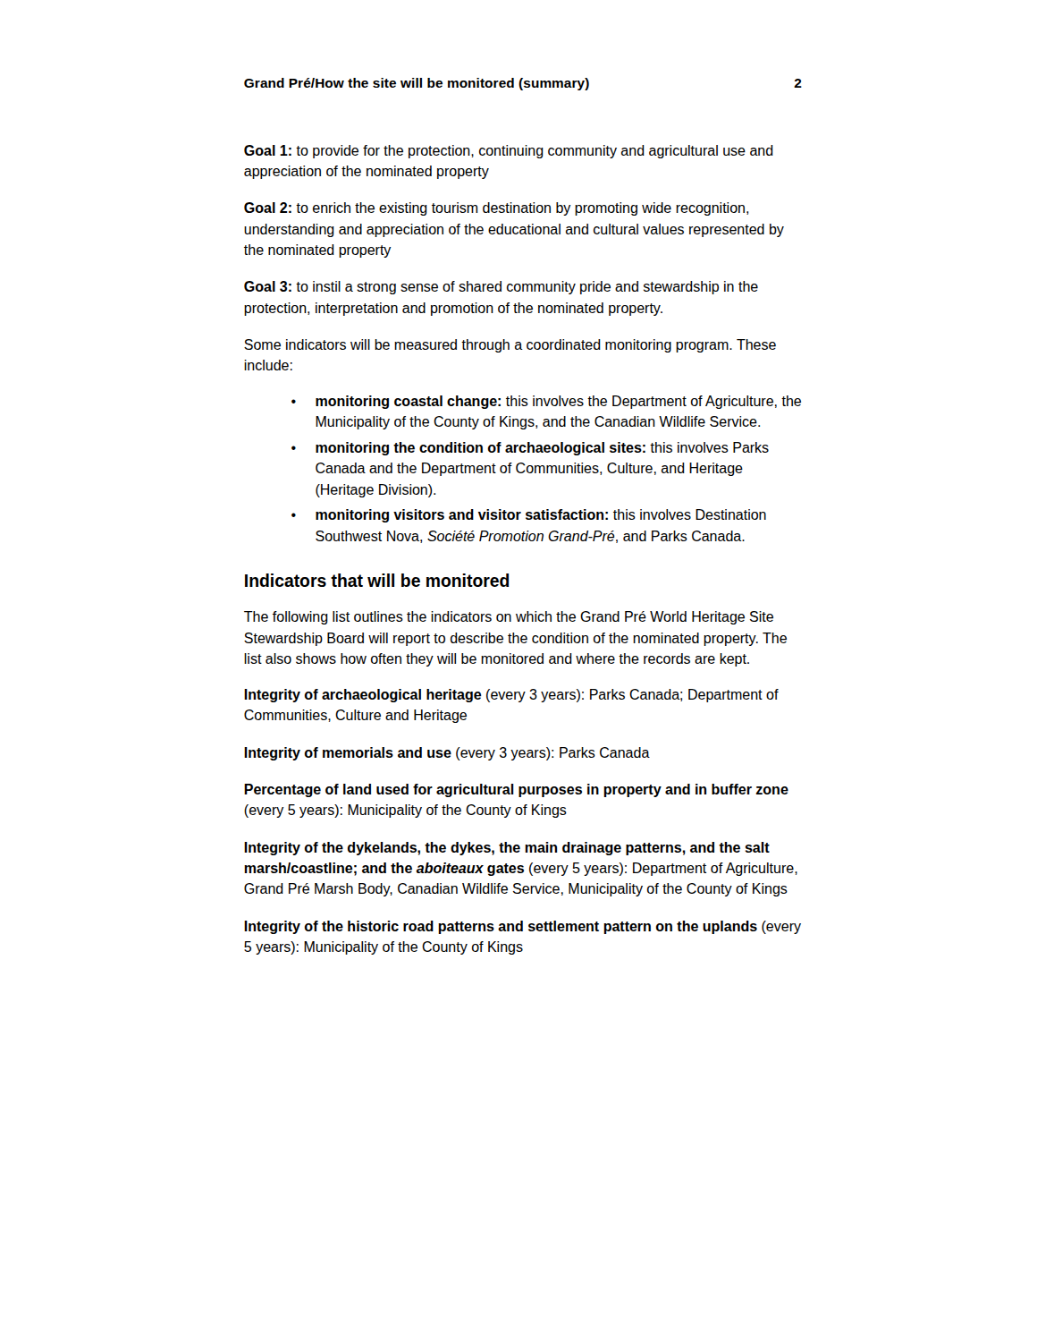Grand Pré/How the site will be monitored (summary) 2
Goal 1: to provide for the protection, continuing community and agricultural use and appreciation of the nominated property
Goal 2: to enrich the existing tourism destination by promoting wide recognition, understanding and appreciation of the educational and cultural values represented by the nominated property
Goal 3: to instil a strong sense of shared community pride and stewardship in the protection, interpretation and promotion of the nominated property.
Some indicators will be measured through a coordinated monitoring program. These include:
monitoring coastal change: this involves the Department of Agriculture, the Municipality of the County of Kings, and the Canadian Wildlife Service.
monitoring the condition of archaeological sites: this involves Parks Canada and the Department of Communities, Culture, and Heritage (Heritage Division).
monitoring visitors and visitor satisfaction: this involves Destination Southwest Nova, Société Promotion Grand-Pré, and Parks Canada.
Indicators that will be monitored
The following list outlines the indicators on which the Grand Pré World Heritage Site Stewardship Board will report to describe the condition of the nominated property. The list also shows how often they will be monitored and where the records are kept.
Integrity of archaeological heritage (every 3 years): Parks Canada; Department of Communities, Culture and Heritage
Integrity of memorials and use (every 3 years): Parks Canada
Percentage of land used for agricultural purposes in property and in buffer zone (every 5 years): Municipality of the County of Kings
Integrity of the dykelands, the dykes, the main drainage patterns, and the salt marsh/coastline; and the aboiteaux gates (every 5 years): Department of Agriculture, Grand Pré Marsh Body, Canadian Wildlife Service, Municipality of the County of Kings
Integrity of the historic road patterns and settlement pattern on the uplands (every 5 years): Municipality of the County of Kings